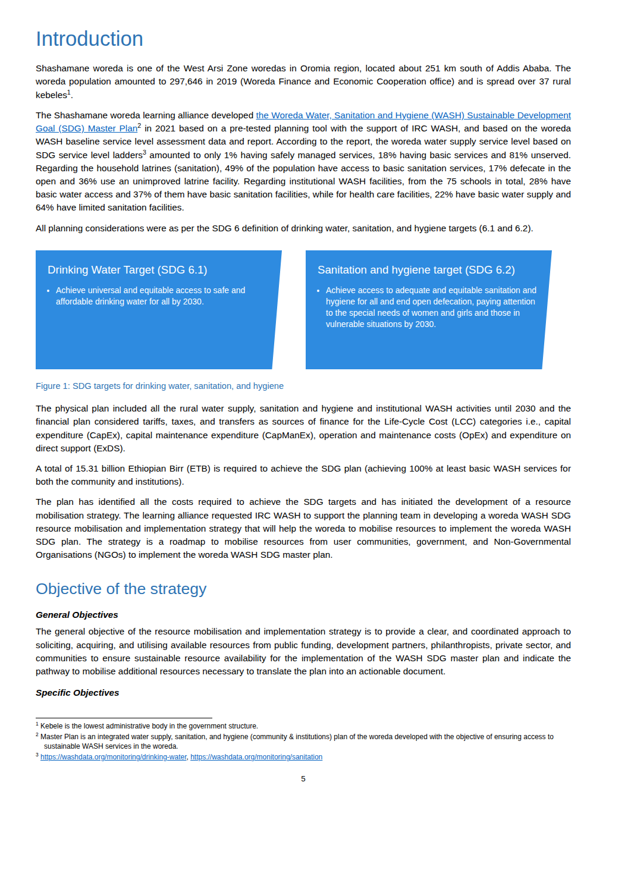Introduction
Shashamane woreda is one of the West Arsi Zone woredas in Oromia region, located about 251 km south of Addis Ababa. The woreda population amounted to 297,646 in 2019 (Woreda Finance and Economic Cooperation office) and is spread over 37 rural kebeles1.
The Shashamane woreda learning alliance developed the Woreda Water, Sanitation and Hygiene (WASH) Sustainable Development Goal (SDG) Master Plan2 in 2021 based on a pre-tested planning tool with the support of IRC WASH, and based on the woreda WASH baseline service level assessment data and report. According to the report, the woreda water supply service level based on SDG service level ladders3 amounted to only 1% having safely managed services, 18% having basic services and 81% unserved. Regarding the household latrines (sanitation), 49% of the population have access to basic sanitation services, 17% defecate in the open and 36% use an unimproved latrine facility. Regarding institutional WASH facilities, from the 75 schools in total, 28% have basic water access and 37% of them have basic sanitation facilities, while for health care facilities, 22% have basic water supply and 64% have limited sanitation facilities.
All planning considerations were as per the SDG 6 definition of drinking water, sanitation, and hygiene targets (6.1 and 6.2).
Drinking Water Target (SDG 6.1)
Achieve universal and equitable access to safe and affordable drinking water for all by 2030.
Sanitation and hygiene target (SDG 6.2)
Achieve access to adequate and equitable sanitation and hygiene for all and end open defecation, paying attention to the special needs of women and girls and those in vulnerable situations by 2030.
Figure 1: SDG targets for drinking water, sanitation, and hygiene
The physical plan included all the rural water supply, sanitation and hygiene and institutional WASH activities until 2030 and the financial plan considered tariffs, taxes, and transfers as sources of finance for the Life-Cycle Cost (LCC) categories i.e., capital expenditure (CapEx), capital maintenance expenditure (CapManEx), operation and maintenance costs (OpEx) and expenditure on direct support (ExDS).
A total of 15.31 billion Ethiopian Birr (ETB) is required to achieve the SDG plan (achieving 100% at least basic WASH services for both the community and institutions).
The plan has identified all the costs required to achieve the SDG targets and has initiated the development of a resource mobilisation strategy. The learning alliance requested IRC WASH to support the planning team in developing a woreda WASH SDG resource mobilisation and implementation strategy that will help the woreda to mobilise resources to implement the woreda WASH SDG plan. The strategy is a roadmap to mobilise resources from user communities, government, and Non-Governmental Organisations (NGOs) to implement the woreda WASH SDG master plan.
Objective of the strategy
General Objectives
The general objective of the resource mobilisation and implementation strategy is to provide a clear, and coordinated approach to soliciting, acquiring, and utilising available resources from public funding, development partners, philanthropists, private sector, and communities to ensure sustainable resource availability for the implementation of the WASH SDG master plan and indicate the pathway to mobilise additional resources necessary to translate the plan into an actionable document.
Specific Objectives
1 Kebele is the lowest administrative body in the government structure.
2 Master Plan is an integrated water supply, sanitation, and hygiene (community & institutions) plan of the woreda developed with the objective of ensuring access to sustainable WASH services in the woreda.
3 https://washdata.org/monitoring/drinking-water, https://washdata.org/monitoring/sanitation
5